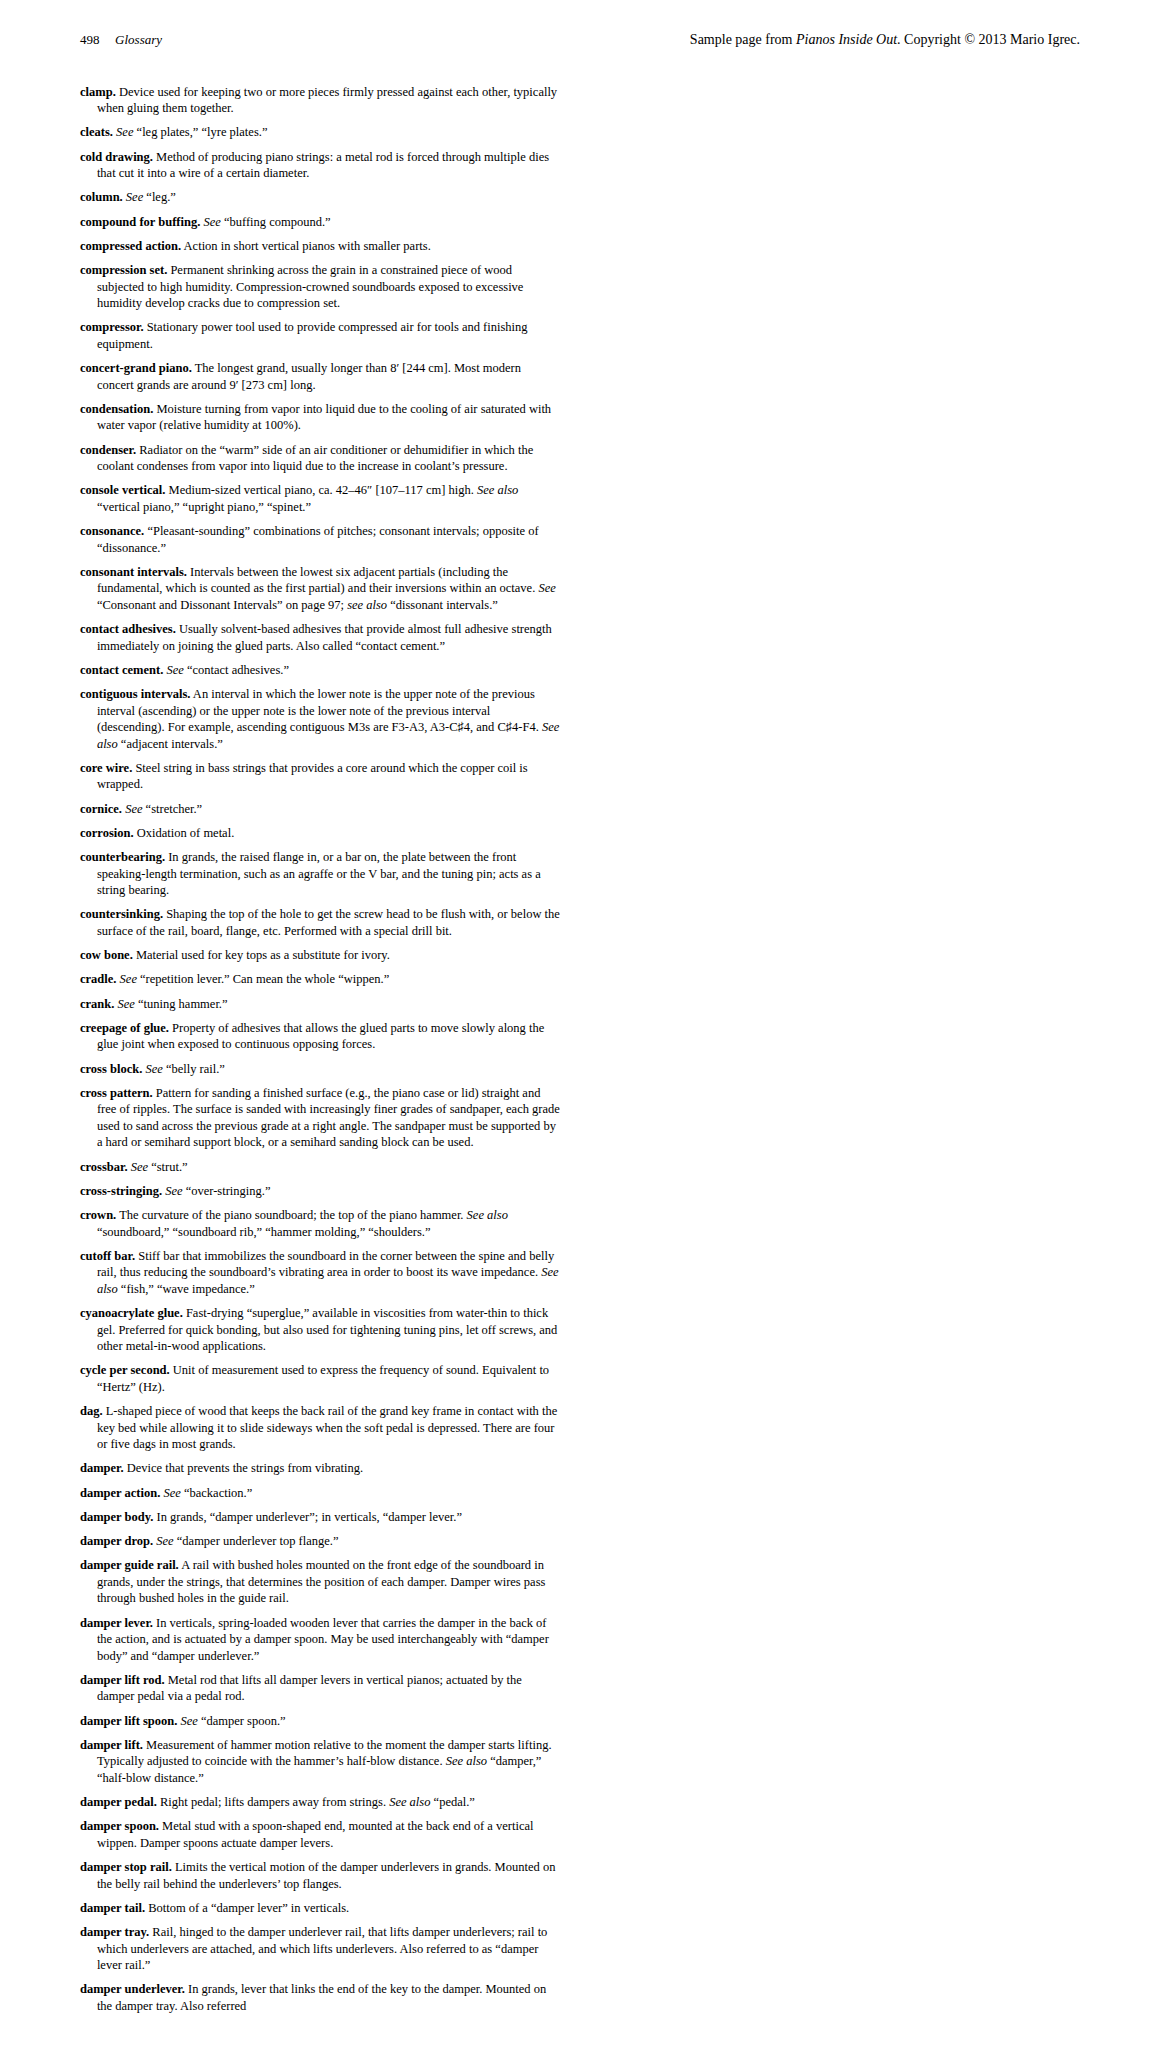498 Glossary Sample page from Pianos Inside Out. Copyright © 2013 Mario Igrec.
clamp. Device used for keeping two or more pieces firmly pressed against each other, typically when gluing them together.
cleats. See “leg plates,” “lyre plates.”
cold drawing. Method of producing piano strings: a metal rod is forced through multiple dies that cut it into a wire of a certain diameter.
column. See “leg.”
compound for buffing. See “buffing compound.”
compressed action. Action in short vertical pianos with smaller parts.
compression set. Permanent shrinking across the grain in a constrained piece of wood subjected to high humidity. Compression-crowned soundboards exposed to excessive humidity develop cracks due to compression set.
compressor. Stationary power tool used to provide compressed air for tools and finishing equipment.
concert-grand piano. The longest grand, usually longer than 8′ [244 cm]. Most modern concert grands are around 9′ [273 cm] long.
condensation. Moisture turning from vapor into liquid due to the cooling of air saturated with water vapor (relative humidity at 100%).
condenser. Radiator on the “warm” side of an air conditioner or dehumidifier in which the coolant condenses from vapor into liquid due to the increase in coolant’s pressure.
console vertical. Medium-sized vertical piano, ca. 42–46″ [107–117 cm] high. See also “vertical piano,” “upright piano,” “spinet.”
consonance. “Pleasant-sounding” combinations of pitches; consonant intervals; opposite of “dissonance.”
consonant intervals. Intervals between the lowest six adjacent partials (including the fundamental, which is counted as the first partial) and their inversions within an octave. See “Consonant and Dissonant Intervals” on page 97; see also “dissonant intervals.”
contact adhesives. Usually solvent-based adhesives that provide almost full adhesive strength immediately on joining the glued parts. Also called “contact cement.”
contact cement. See “contact adhesives.”
contiguous intervals. An interval in which the lower note is the upper note of the previous interval (ascending) or the upper note is the lower note of the previous interval (descending). For example, ascending contiguous M3s are F3-A3, A3-C♯4, and C♯4-F4. See also “adjacent intervals.”
core wire. Steel string in bass strings that provides a core around which the copper coil is wrapped.
cornice. See “stretcher.”
corrosion. Oxidation of metal.
counterbearing. In grands, the raised flange in, or a bar on, the plate between the front speaking-length termination, such as an agraffe or the V bar, and the tuning pin; acts as a string bearing.
countersinking. Shaping the top of the hole to get the screw head to be flush with, or below the surface of the rail, board, flange, etc. Performed with a special drill bit.
cow bone. Material used for key tops as a substitute for ivory.
cradle. See “repetition lever.” Can mean the whole “wippen.”
crank. See “tuning hammer.”
creepage of glue. Property of adhesives that allows the glued parts to move slowly along the glue joint when exposed to continuous opposing forces.
cross block. See “belly rail.”
cross pattern. Pattern for sanding a finished surface (e.g., the piano case or lid) straight and free of ripples. The surface is sanded with increasingly finer grades of sandpaper, each grade used to sand across the previous grade at a right angle. The sandpaper must be supported by a hard or semihard support block, or a semihard sanding block can be used.
crossbar. See “strut.”
cross-stringing. See “over-stringing.”
crown. The curvature of the piano soundboard; the top of the piano hammer. See also “soundboard,” “soundboard rib,” “hammer molding,” “shoulders.”
cutoff bar. Stiff bar that immobilizes the soundboard in the corner between the spine and belly rail, thus reducing the soundboard’s vibrating area in order to boost its wave impedance. See also “fish,” “wave impedance.”
cyanoacrylate glue. Fast-drying “superglue,” available in viscosities from water-thin to thick gel. Preferred for quick bonding, but also used for tightening tuning pins, let off screws, and other metal-in-wood applications.
cycle per second. Unit of measurement used to express the frequency of sound. Equivalent to “Hertz” (Hz).
dag. L-shaped piece of wood that keeps the back rail of the grand key frame in contact with the key bed while allowing it to slide sideways when the soft pedal is depressed. There are four or five dags in most grands.
damper. Device that prevents the strings from vibrating.
damper action. See “backaction.”
damper body. In grands, “damper underlever”; in verticals, “damper lever.”
damper drop. See “damper underlever top flange.”
damper guide rail. A rail with bushed holes mounted on the front edge of the soundboard in grands, under the strings, that determines the position of each damper. Damper wires pass through bushed holes in the guide rail.
damper lever. In verticals, spring-loaded wooden lever that carries the damper in the back of the action, and is actuated by a damper spoon. May be used interchangeably with “damper body” and “damper underlever.”
damper lift rod. Metal rod that lifts all damper levers in vertical pianos; actuated by the damper pedal via a pedal rod.
damper lift spoon. See “damper spoon.”
damper lift. Measurement of hammer motion relative to the moment the damper starts lifting. Typically adjusted to coincide with the hammer’s half-blow distance. See also “damper,” “half-blow distance.”
damper pedal. Right pedal; lifts dampers away from strings. See also “pedal.”
damper spoon. Metal stud with a spoon-shaped end, mounted at the back end of a vertical wippen. Damper spoons actuate damper levers.
damper stop rail. Limits the vertical motion of the damper underlevers in grands. Mounted on the belly rail behind the underlevers’ top flanges.
damper tail. Bottom of a “damper lever” in verticals.
damper tray. Rail, hinged to the damper underlever rail, that lifts damper underlevers; rail to which underlevers are attached, and which lifts underlevers. Also referred to as “damper lever rail.”
damper underlever. In grands, lever that links the end of the key to the damper. Mounted on the damper tray. Also referred